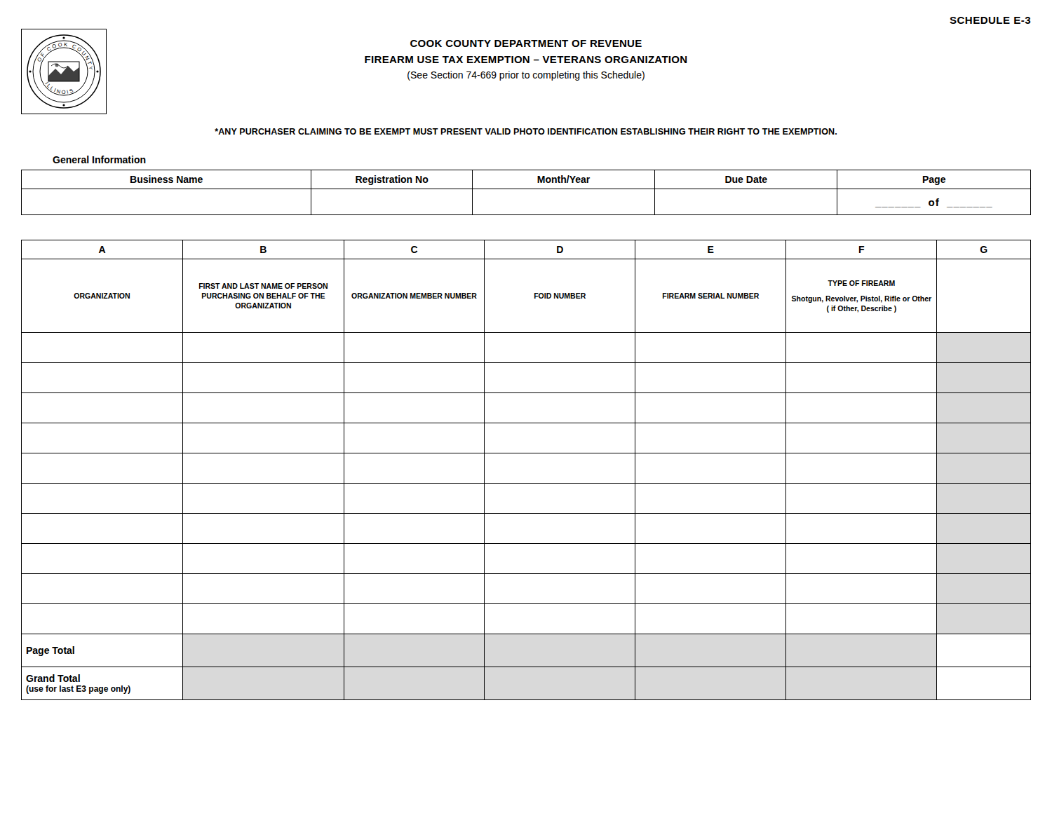SCHEDULE E-3
OF COOK COUNTY ILLINOIS
COOK COUNTY DEPARTMENT OF REVENUE
FIREARM USE TAX EXEMPTION – VETERANS ORGANIZATION
(See Section 74-669 prior to completing this Schedule)
*ANY PURCHASER CLAIMING TO BE EXEMPT MUST PRESENT VALID PHOTO IDENTIFICATION ESTABLISHING THEIR RIGHT TO THE EXEMPTION.
General Information
| Business Name | Registration No | Month/Year | Due Date | Page |
| --- | --- | --- | --- | --- |
| | | | | _______ of _______ |
| A | B | C | D | E | F | G |
| ORGANIZATION | FIRST AND LAST NAME OF PERSON PURCHASING ON BEHALF OF THE ORGANIZATION | ORGANIZATION MEMBER NUMBER | FOID NUMBER | FIREARM SERIAL NUMBER | TYPE OF FIREARM Shotgun, Revolver, Pistol, Rifle or Other ( if Other, Describe ) | |
| Page Total | | | | | | |
| Grand Total (use for last E3 page only) | | | | | | |